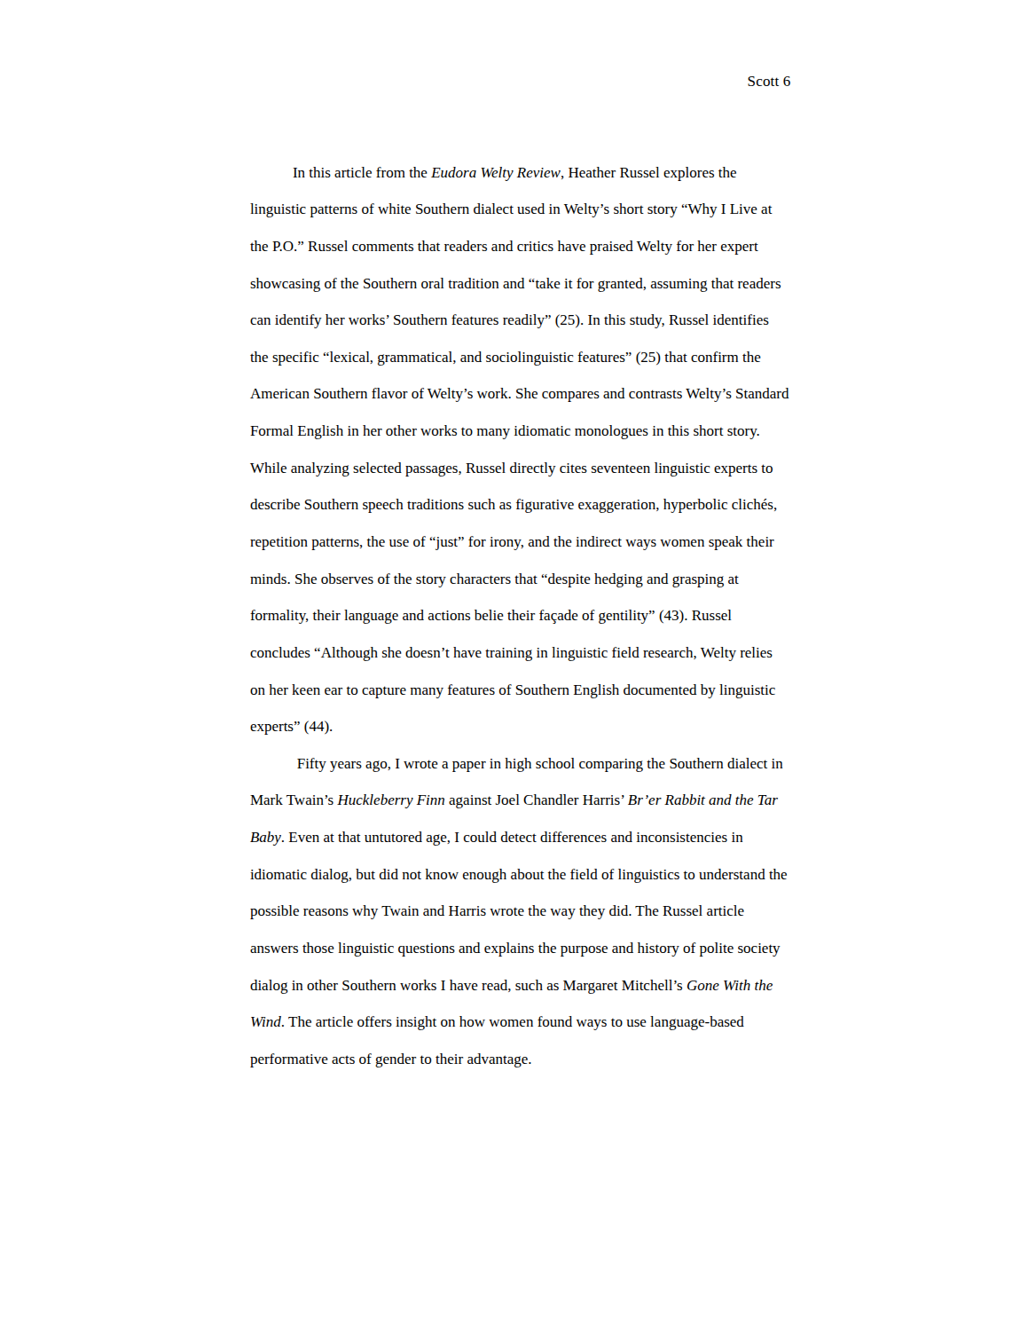Scott 6
In this article from the Eudora Welty Review, Heather Russel explores the linguistic patterns of white Southern dialect used in Welty’s short story “Why I Live at the P.O.” Russel comments that readers and critics have praised Welty for her expert showcasing of the Southern oral tradition and “take it for granted, assuming that readers can identify her works’ Southern features readily” (25). In this study, Russel identifies the specific “lexical, grammatical, and sociolinguistic features” (25) that confirm the American Southern flavor of Welty’s work. She compares and contrasts Welty’s Standard Formal English in her other works to many idiomatic monologues in this short story. While analyzing selected passages, Russel directly cites seventeen linguistic experts to describe Southern speech traditions such as figurative exaggeration, hyperbolic clichés, repetition patterns, the use of “just” for irony, and the indirect ways women speak their minds. She observes of the story characters that “despite hedging and grasping at formality, their language and actions belie their façade of gentility” (43). Russel concludes “Although she doesn’t have training in linguistic field research, Welty relies on her keen ear to capture many features of Southern English documented by linguistic experts” (44).
Fifty years ago, I wrote a paper in high school comparing the Southern dialect in Mark Twain’s Huckleberry Finn against Joel Chandler Harris’ Br’er Rabbit and the Tar Baby. Even at that untutored age, I could detect differences and inconsistencies in idiomatic dialog, but did not know enough about the field of linguistics to understand the possible reasons why Twain and Harris wrote the way they did. The Russel article answers those linguistic questions and explains the purpose and history of polite society dialog in other Southern works I have read, such as Margaret Mitchell’s Gone With the Wind. The article offers insight on how women found ways to use language-based performative acts of gender to their advantage.